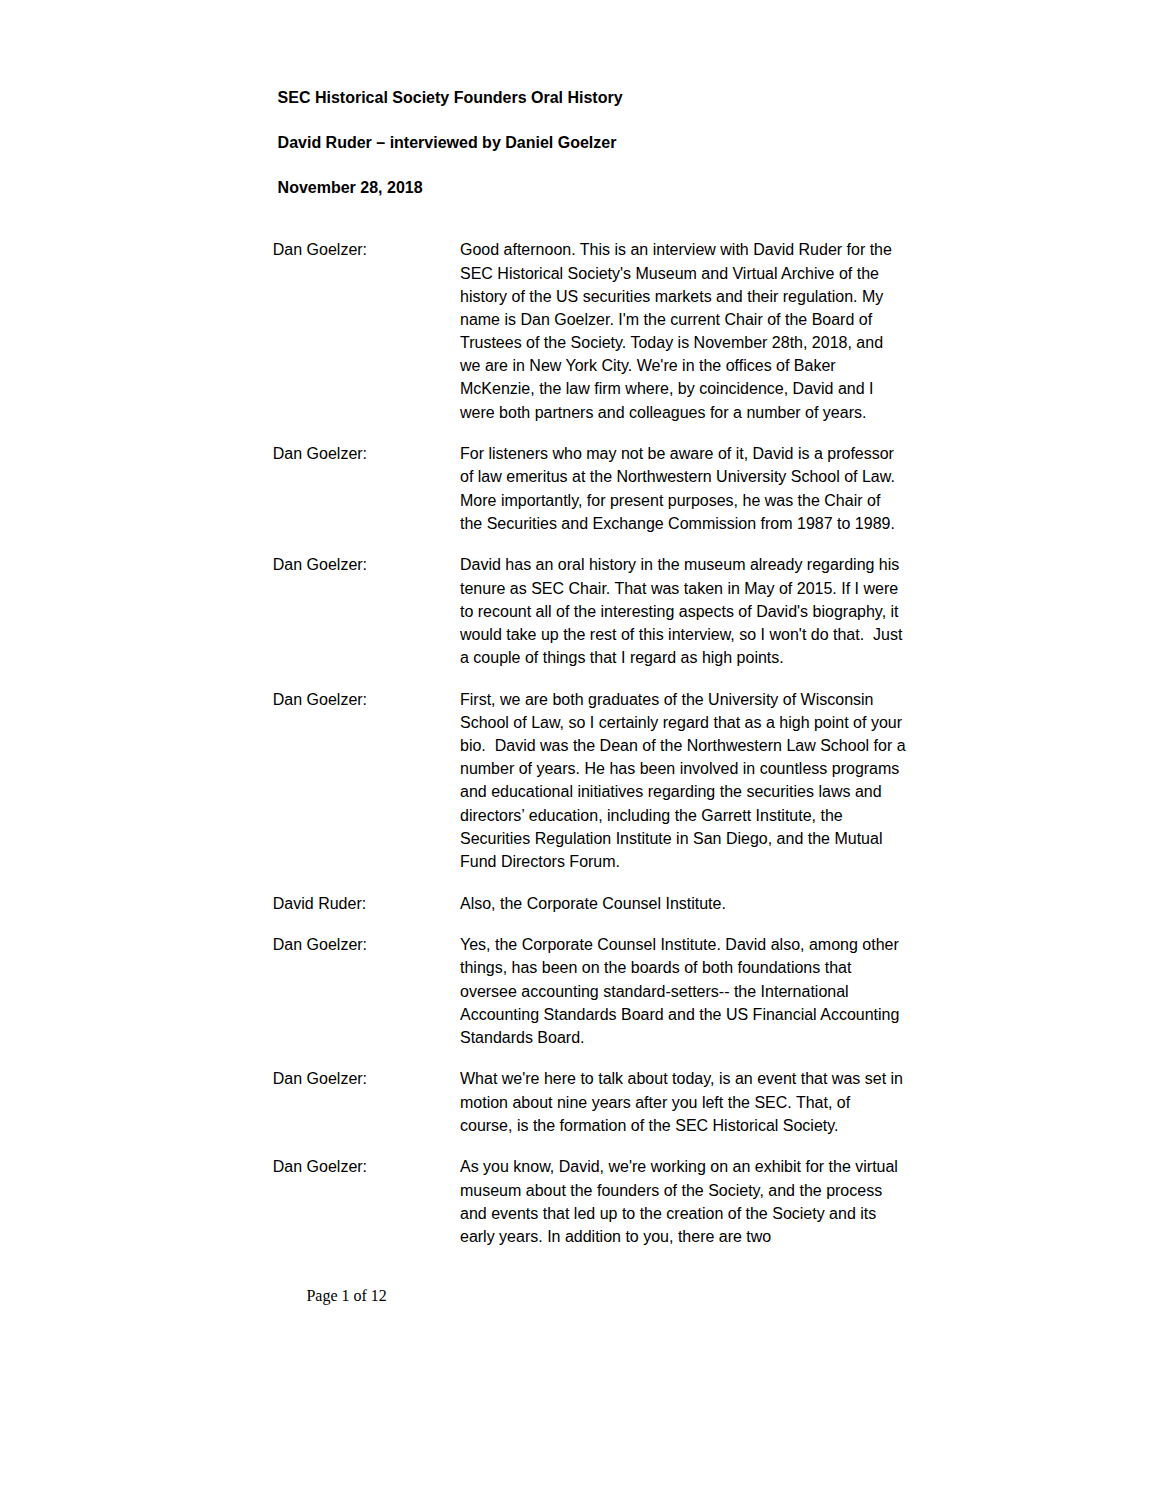SEC Historical Society Founders Oral History
David Ruder – interviewed by Daniel Goelzer
November 28, 2018
| Dan Goelzer: | Good afternoon. This is an interview with David Ruder for the SEC Historical Society's Museum and Virtual Archive of the history of the US securities markets and their regulation. My name is Dan Goelzer. I'm the current Chair of the Board of Trustees of the Society. Today is November 28th, 2018, and we are in New York City. We're in the offices of Baker McKenzie, the law firm where, by coincidence, David and I were both partners and colleagues for a number of years. |
| Dan Goelzer: | For listeners who may not be aware of it, David is a professor of law emeritus at the Northwestern University School of Law. More importantly, for present purposes, he was the Chair of the Securities and Exchange Commission from 1987 to 1989. |
| Dan Goelzer: | David has an oral history in the museum already regarding his tenure as SEC Chair. That was taken in May of 2015. If I were to recount all of the interesting aspects of David's biography, it would take up the rest of this interview, so I won't do that. Just a couple of things that I regard as high points. |
| Dan Goelzer: | First, we are both graduates of the University of Wisconsin School of Law, so I certainly regard that as a high point of your bio. David was the Dean of the Northwestern Law School for a number of years. He has been involved in countless programs and educational initiatives regarding the securities laws and directors’ education, including the Garrett Institute, the Securities Regulation Institute in San Diego, and the Mutual Fund Directors Forum. |
| David Ruder: | Also, the Corporate Counsel Institute. |
| Dan Goelzer: | Yes, the Corporate Counsel Institute. David also, among other things, has been on the boards of both foundations that oversee accounting standard-setters-- the International Accounting Standards Board and the US Financial Accounting Standards Board. |
| Dan Goelzer: | What we're here to talk about today, is an event that was set in motion about nine years after you left the SEC. That, of course, is the formation of the SEC Historical Society. |
| Dan Goelzer: | As you know, David, we're working on an exhibit for the virtual museum about the founders of the Society, and the process and events that led up to the creation of the Society and its early years. In addition to you, there are two |
Page 1 of 12